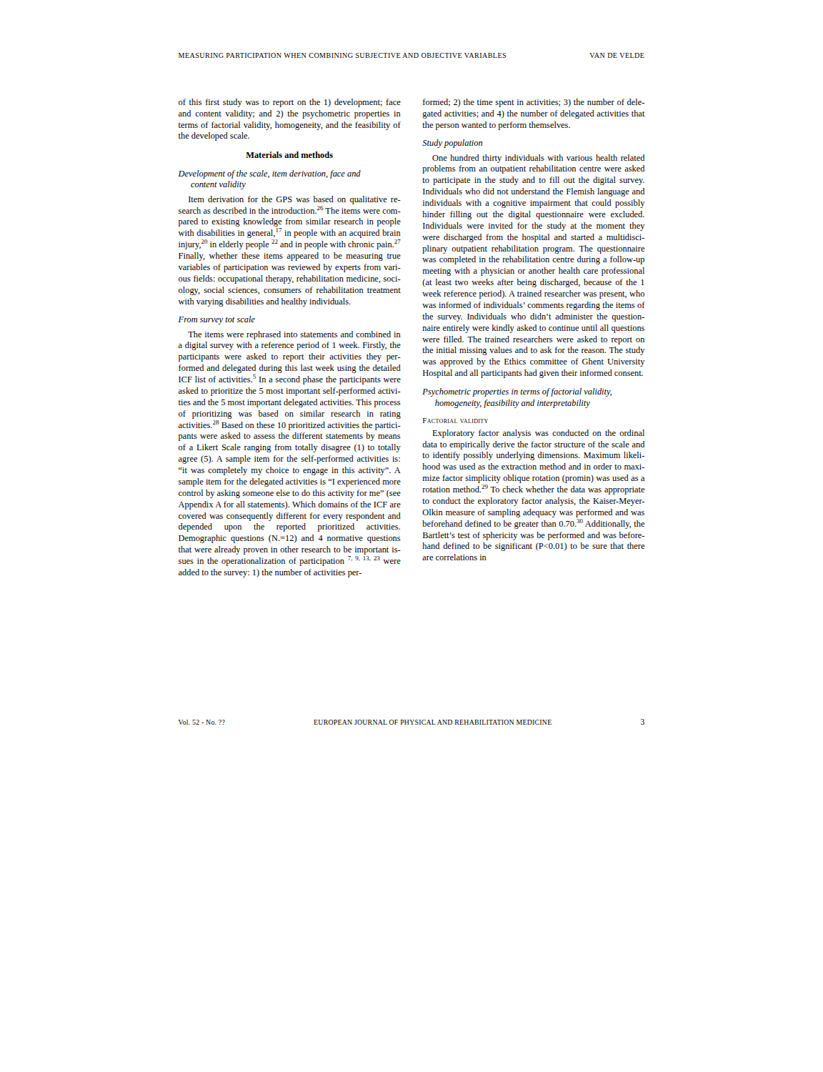Measuring participation when combining subjective and objective variables
Van de Velde
of this first study was to report on the 1) development; face and content validity; and 2) the psychometric properties in terms of factorial validity, homogeneity, and the feasibility of the developed scale.
Materials and methods
Development of the scale, item derivation, face andcontent validity
Item derivation for the GPS was based on qualitative research as described in the introduction.26 The items were compared to existing knowledge from similar research in people with disabilities in general,17 in people with an acquired brain injury,20 in elderly people 22 and in people with chronic pain.27 Finally, whether these items appeared to be measuring true variables of participation was reviewed by experts from various fields: occupational therapy, rehabilitation medicine, sociology, social sciences, consumers of rehabilitation treatment with varying disabilities and healthy individuals.
From survey tot scale
The items were rephrased into statements and combined in a digital survey with a reference period of 1 week. Firstly, the participants were asked to report their activities they performed and delegated during this last week using the detailed ICF list of activities.5 In a second phase the participants were asked to prioritize the 5 most important self-performed activities and the 5 most important delegated activities. This process of prioritizing was based on similar research in rating activities.28 Based on these 10 prioritized activities the participants were asked to assess the different statements by means of a Likert Scale ranging from totally disagree (1) to totally agree (5). A sample item for the self-performed activities is: “it was completely my choice to engage in this activity”. A sample item for the delegated activities is “I experienced more control by asking someone else to do this activity for me” (see Appendix A for all statements). Which domains of the ICF are covered was consequently different for every respondent and depended upon the reported prioritized activities. Demographic questions (N.=12) and 4 normative questions that were already proven in other research to be important issues in the operationalization of participation 7, 9, 13, 23 were added to the survey: 1) the number of activities per-
formed; 2) the time spent in activities; 3) the number of delegated activities; and 4) the number of delegated activities that the person wanted to perform themselves.
Study population
One hundred thirty individuals with various health related problems from an outpatient rehabilitation centre were asked to participate in the study and to fill out the digital survey. Individuals who did not understand the Flemish language and individuals with a cognitive impairment that could possibly hinder filling out the digital questionnaire were excluded. Individuals were invited for the study at the moment they were discharged from the hospital and started a multidisciplinary outpatient rehabilitation program. The questionnaire was completed in the rehabilitation centre during a follow-up meeting with a physician or another health care professional (at least two weeks after being discharged, because of the 1 week reference period). A trained researcher was present, who was informed of individuals’ comments regarding the items of the survey. Individuals who didn’t administer the questionnaire entirely were kindly asked to continue until all questions were filled. The trained researchers were asked to report on the initial missing values and to ask for the reason. The study was approved by the Ethics committee of Ghent University Hospital and all participants had given their informed consent.
Psychometric properties in terms of factorial validity,homogeneity, feasibility and interpretability
Factorial validity
Exploratory factor analysis was conducted on the ordinal data to empirically derive the factor structure of the scale and to identify possibly underlying dimensions. Maximum likelihood was used as the extraction method and in order to maximize factor simplicity oblique rotation (promin) was used as a rotation method.29 To check whether the data was appropriate to conduct the exploratory factor analysis, the Kaiser-Meyer-Olkin measure of sampling adequacy was performed and was beforehand defined to be greater than 0.70.30 Additionally, the Bartlett’s test of sphericity was be performed and was beforehand defined to be significant (P<0.01) to be sure that there are correlations in
Vol. 52 - No. ??
European Journal of Physical and Rehabilitation Medicine
3